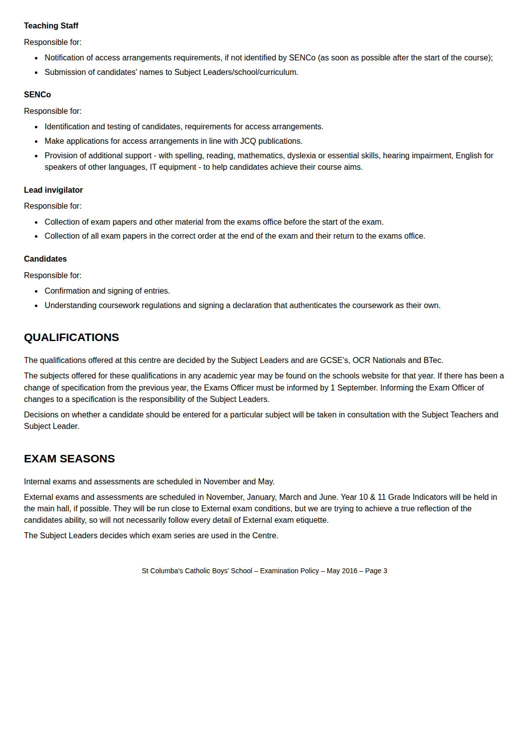Teaching Staff
Responsible for:
Notification of access arrangements requirements, if not identified by SENCo (as soon as possible after the start of the course);
Submission of candidates' names to Subject Leaders/school/curriculum.
SENCo
Responsible for:
Identification and testing of candidates, requirements for access arrangements.
Make applications for access arrangements in line with JCQ publications.
Provision of additional support - with spelling, reading, mathematics, dyslexia or essential skills, hearing impairment, English for speakers of other languages, IT equipment - to help candidates achieve their course aims.
Lead invigilator
Responsible for:
Collection of exam papers and other material from the exams office before the start of the exam.
Collection of all exam papers in the correct order at the end of the exam and their return to the exams office.
Candidates
Responsible for:
Confirmation and signing of entries.
Understanding coursework regulations and signing a declaration that authenticates the coursework as their own.
QUALIFICATIONS
The qualifications offered at this centre are decided by the Subject Leaders and are GCSE's, OCR Nationals and BTec.
The subjects offered for these qualifications in any academic year may be found on the schools website for that year. If there has been a change of specification from the previous year, the Exams Officer must be informed by 1 September. Informing the Exam Officer of changes to a specification is the responsibility of the Subject Leaders.
Decisions on whether a candidate should be entered for a particular subject will be taken in consultation with the Subject Teachers and Subject Leader.
EXAM SEASONS
Internal exams and assessments are scheduled in November and May.
External exams and assessments are scheduled in November, January, March and June. Year 10 & 11 Grade Indicators will be held in the main hall, if possible. They will be run close to External exam conditions, but we are trying to achieve a true reflection of the candidates ability, so will not necessarily follow every detail of External exam etiquette.
The Subject Leaders decides which exam series are used in the Centre.
St Columba's Catholic Boys' School – Examination Policy – May 2016 – Page 3